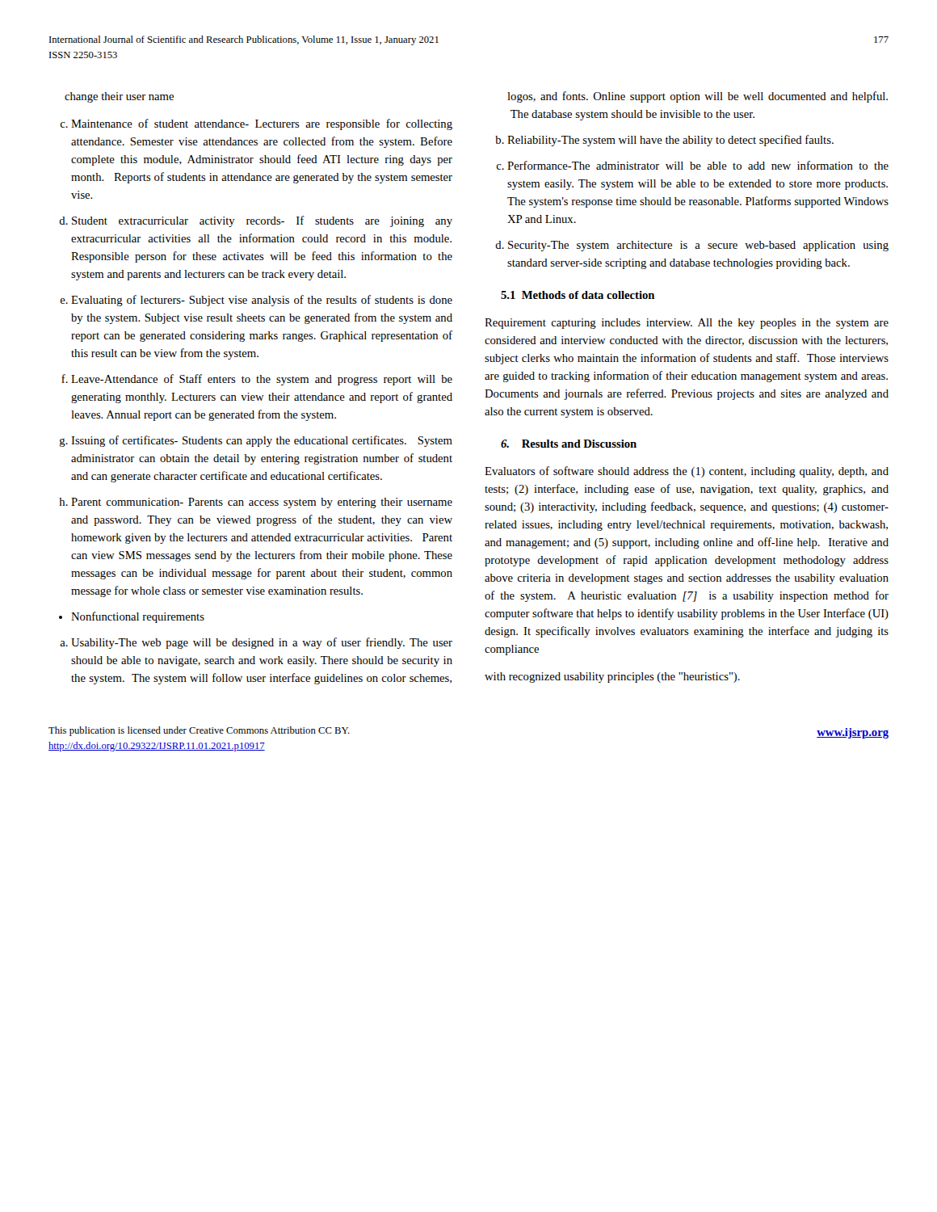International Journal of Scientific and Research Publications, Volume 11, Issue 1, January 2021
ISSN 2250-3153
177
change their user name
Maintenance of student attendance- Lecturers are responsible for collecting attendance. Semester vise attendances are collected from the system. Before complete this module, Administrator should feed ATI lecture ring days per month. Reports of students in attendance are generated by the system semester vise.
Student extracurricular activity records- If students are joining any extracurricular activities all the information could record in this module. Responsible person for these activates will be feed this information to the system and parents and lecturers can be track every detail.
Evaluating of lecturers- Subject vise analysis of the results of students is done by the system. Subject vise result sheets can be generated from the system and report can be generated considering marks ranges. Graphical representation of this result can be view from the system.
Leave-Attendance of Staff enters to the system and progress report will be generating monthly. Lecturers can view their attendance and report of granted leaves. Annual report can be generated from the system.
Issuing of certificates- Students can apply the educational certificates. System administrator can obtain the detail by entering registration number of student and can generate character certificate and educational certificates.
Parent communication- Parents can access system by entering their username and password. They can be viewed progress of the student, they can view homework given by the lecturers and attended extracurricular activities. Parent can view SMS messages send by the lecturers from their mobile phone. These messages can be individual message for parent about their student, common message for whole class or semester vise examination results.
Nonfunctional requirements
Usability-The web page will be designed in a way of user friendly. The user should be able to navigate, search and work easily. There should be security in the system. The system will follow user interface guidelines on color schemes, logos, and fonts. Online support option will be well documented and helpful. The database system should be invisible to the user.
Reliability-The system will have the ability to detect specified faults.
Performance-The administrator will be able to add new information to the system easily. The system will be able to be extended to store more products. The system's response time should be reasonable. Platforms supported Windows XP and Linux.
Security-The system architecture is a secure web-based application using standard server-side scripting and database technologies providing back.
5.1 Methods of data collection
Requirement capturing includes interview. All the key peoples in the system are considered and interview conducted with the director, discussion with the lecturers, subject clerks who maintain the information of students and staff. Those interviews are guided to tracking information of their education management system and areas. Documents and journals are referred. Previous projects and sites are analyzed and also the current system is observed.
6. Results and Discussion
Evaluators of software should address the (1) content, including quality, depth, and tests; (2) interface, including ease of use, navigation, text quality, graphics, and sound; (3) interactivity, including feedback, sequence, and questions; (4) customer-related issues, including entry level/technical requirements, motivation, backwash, and management; and (5) support, including online and off-line help. Iterative and prototype development of rapid application development methodology address above criteria in development stages and section addresses the usability evaluation of the system. A heuristic evaluation [7] is a usability inspection method for computer software that helps to identify usability problems in the User Interface (UI) design. It specifically involves evaluators examining the interface and judging its compliance
with recognized usability principles (the "heuristics").
This publication is licensed under Creative Commons Attribution CC BY.
http://dx.doi.org/10.29322/IJSRP.11.01.2021.p10917
www.ijsrp.org